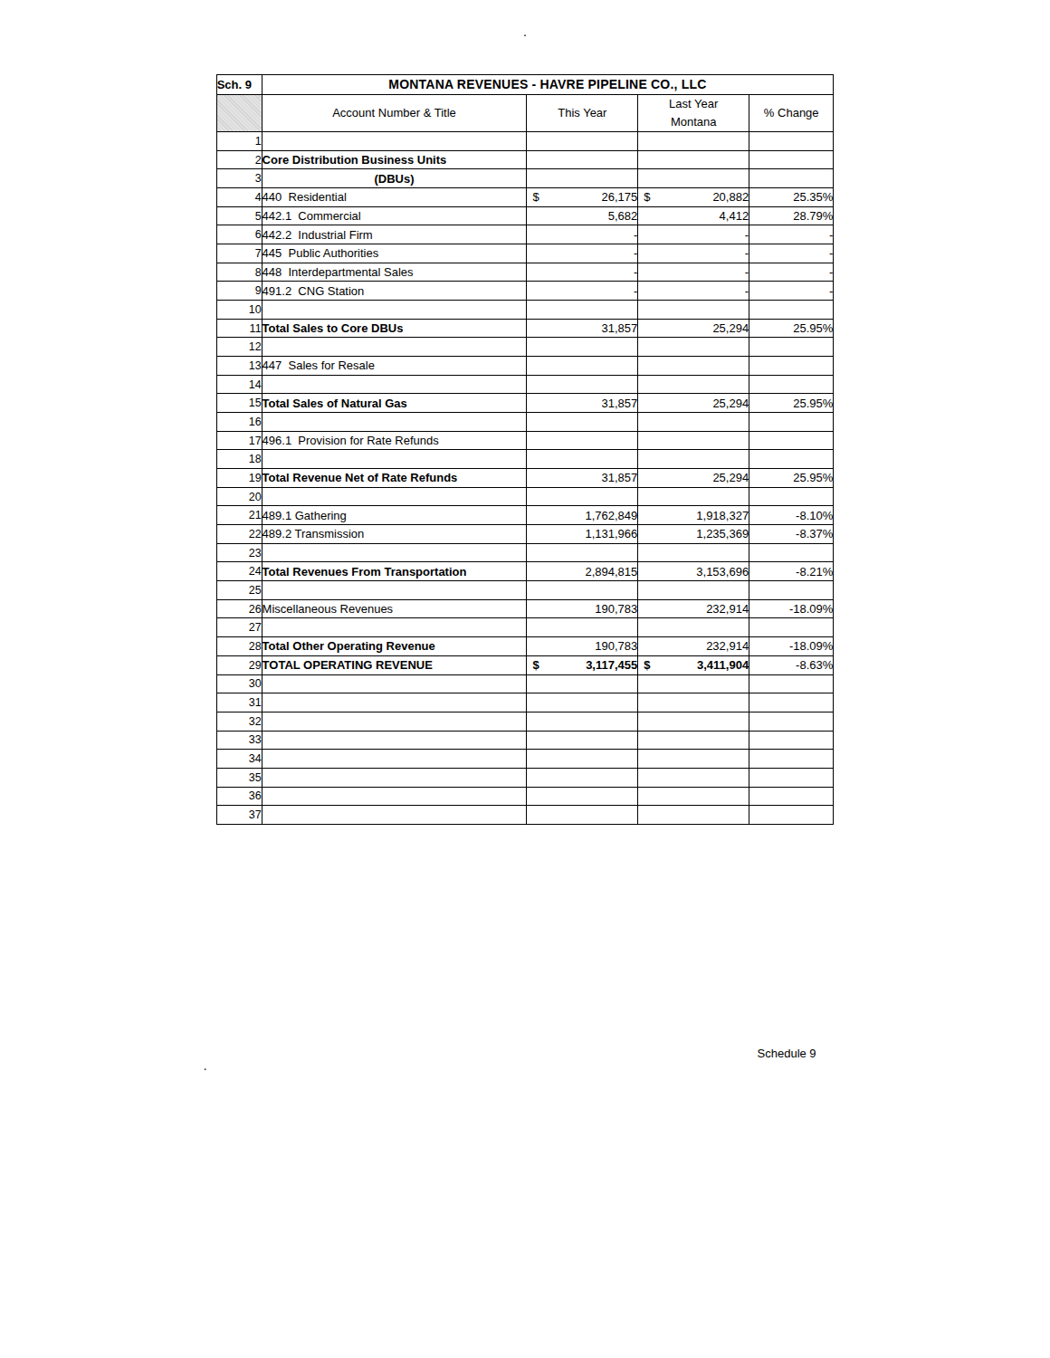.
| Sch. 9 | MONTANA REVENUES - HAVRE PIPELINE CO., LLC |
| | Account Number & Title | This Year | Last Year | % Change |
| Montana |
| 1 | | | | |
| 2 | Core Distribution Business Units | | | |
| 3 | (DBUs) | | | |
| 4 | 440 Residential | $ 26,175 | $ 20,882 | 25.35% |
| 5 | 442.1 Commercial | 5,682 | 4,412 | 28.79% |
| 6 | 442.2 Industrial Firm | - | - | - |
| 7 | 445 Public Authorities | - | - | - |
| 8 | 448 Interdepartmental Sales | - | - | - |
| 9 | 491.2 CNG Station | - | - | - |
| 10 | | | | |
| 11 | Total Sales to Core DBUs | 31,857 | 25,294 | 25.95% |
| 12 | | | | |
| 13 | 447 Sales for Resale | | | |
| 14 | | | | |
| 15 | Total Sales of Natural Gas | 31,857 | 25,294 | 25.95% |
| 16 | | | | |
| 17 | 496.1 Provision for Rate Refunds | | | |
| 18 | | | | |
| 19 | Total Revenue Net of Rate Refunds | 31,857 | 25,294 | 25.95% |
| 20 | | | | |
| 21 | 489.1 Gathering | 1,762,849 | 1,918,327 | -8.10% |
| 22 | 489.2 Transmission | 1,131,966 | 1,235,369 | -8.37% |
| 23 | | | | |
| 24 | Total Revenues From Transportation | 2,894,815 | 3,153,696 | -8.21% |
| 25 | | | | |
| 26 | Miscellaneous Revenues | 190,783 | 232,914 | -18.09% |
| 27 | | | | |
| 28 | Total Other Operating Revenue | 190,783 | 232,914 | -18.09% |
| 29 | TOTAL OPERATING REVENUE | $ 3,117,455 | $ 3,411,904 | -8.63% |
| 30 | | | | |
| 31 | | | | |
| 32 | | | | |
| 33 | | | | |
| 34 | | | | |
| 35 | | | | |
| 36 | | | | |
| 37 | | | | |
Schedule 9
.